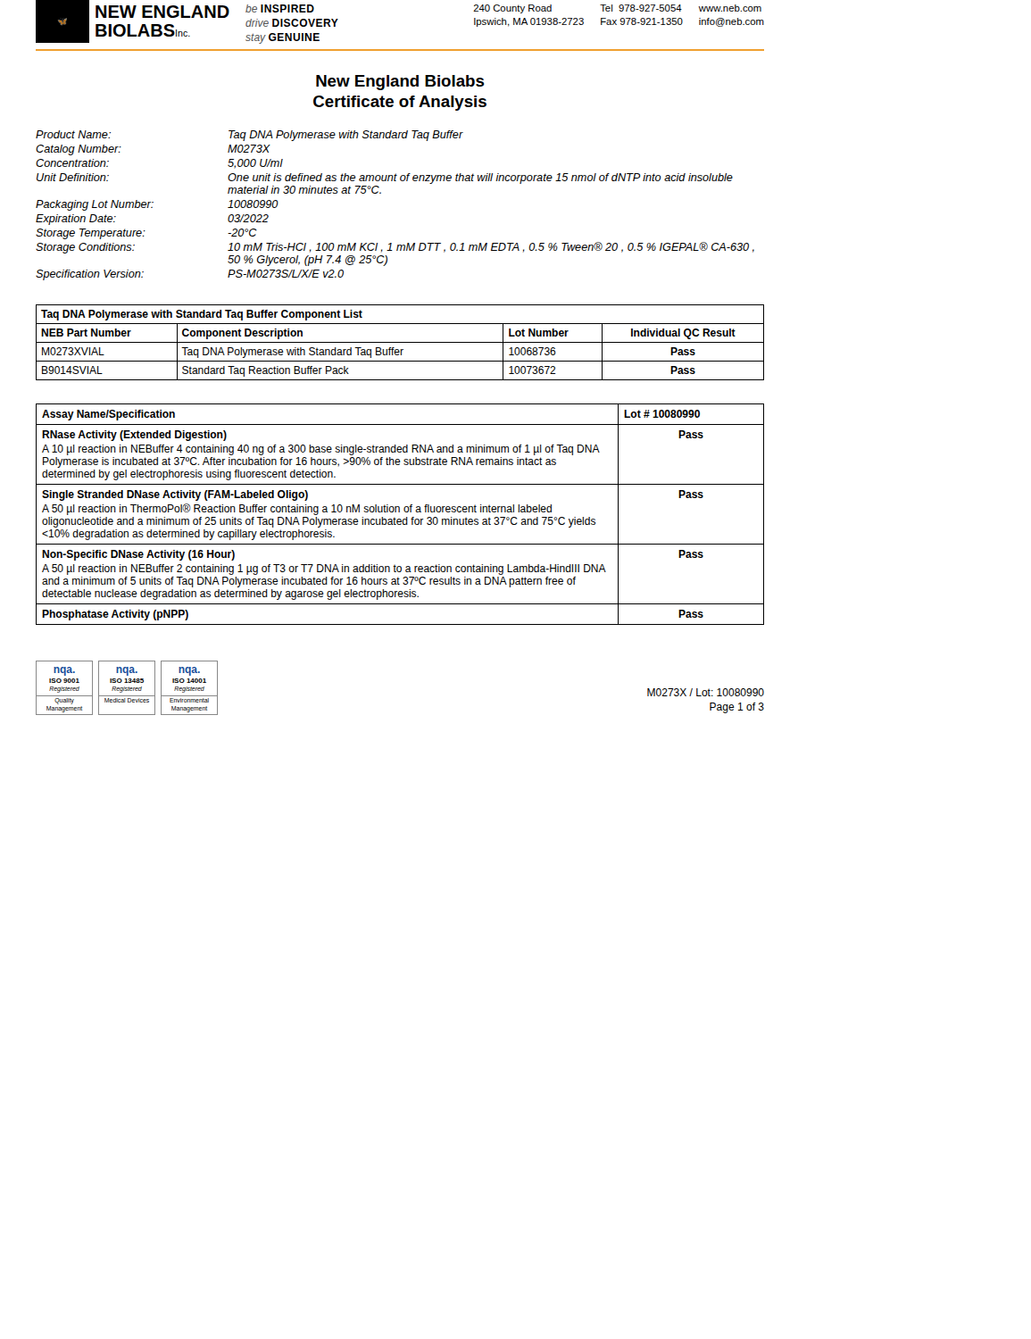🦋
NEW ENGLAND
BIOLABSInc.
be INSPIRED
drive DISCOVERY
stay GENUINE
240 County Road
Ipswich, MA 01938-2723
Tel 978-927-5054
Fax 978-921-1350
www.neb.com
info@neb.com
New England Biolabs
Certificate of Analysis
| Product Name: | Taq DNA Polymerase with Standard Taq Buffer |
| Catalog Number: | M0273X |
| Concentration: | 5,000 U/ml |
| Unit Definition: | One unit is defined as the amount of enzyme that will incorporate 15 nmol of dNTP into acid insoluble material in 30 minutes at 75°C. |
| Packaging Lot Number: | 10080990 |
| Expiration Date: | 03/2022 |
| Storage Temperature: | -20°C |
| Storage Conditions: | 10 mM Tris-HCl , 100 mM KCl , 1 mM DTT , 0.1 mM EDTA , 0.5 % Tween® 20 , 0.5 % IGEPAL® CA-630 , 50 % Glycerol, (pH 7.4 @ 25°C) |
| Specification Version: | PS-M0273S/L/X/E v2.0 |
| Taq DNA Polymerase with Standard Taq Buffer Component List |
| --- |
| NEB Part Number | Component Description | Lot Number | Individual QC Result |
| M0273XVIAL | Taq DNA Polymerase with Standard Taq Buffer | 10068736 | Pass |
| B9014SVIAL | Standard Taq Reaction Buffer Pack | 10073672 | Pass |
| Assay Name/Specification | Lot # 10080990 |
| --- | --- |
| RNase Activity (Extended Digestion) A 10 µl reaction in NEBuffer 4 containing 40 ng of a 300 base single-stranded RNA and a minimum of 1 µl of Taq DNA Polymerase is incubated at 37ºC. After incubation for 16 hours, >90% of the substrate RNA remains intact as determined by gel electrophoresis using fluorescent detection. | Pass |
| Single Stranded DNase Activity (FAM-Labeled Oligo) A 50 µl reaction in ThermoPol® Reaction Buffer containing a 10 nM solution of a fluorescent internal labeled oligonucleotide and a minimum of 25 units of Taq DNA Polymerase incubated for 30 minutes at 37°C and 75°C yields <10% degradation as determined by capillary electrophoresis. | Pass |
| Non-Specific DNase Activity (16 Hour) A 50 µl reaction in NEBuffer 2 containing 1 µg of T3 or T7 DNA in addition to a reaction containing Lambda-HindIII DNA and a minimum of 5 units of Taq DNA Polymerase incubated for 16 hours at 37ºC results in a DNA pattern free of detectable nuclease degradation as determined by agarose gel electrophoresis. | Pass |
| Phosphatase Activity (pNPP) | Pass |
nqa.
ISO 9001
Registered
Quality
Management
nqa.
ISO 13485
Registered
Medical Devices
nqa.
ISO 14001
Registered
Environmental
Management
M0273X / Lot: 10080990
Page 1 of 3